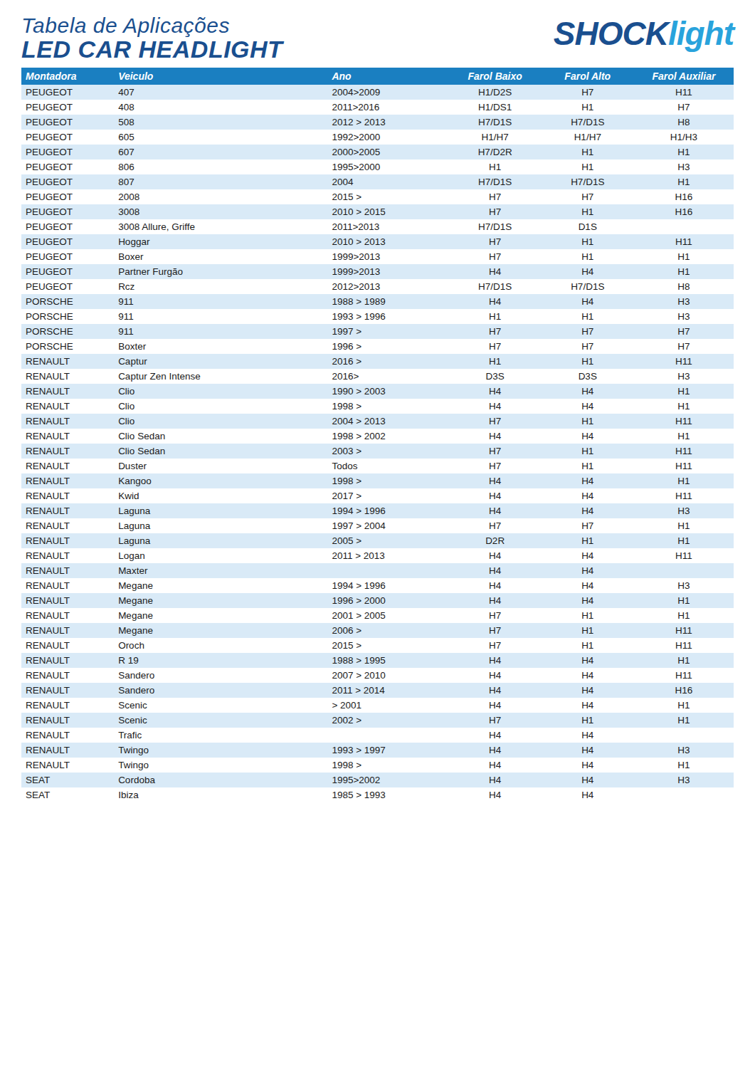Tabela de Aplicações
LED CAR HEADLIGHT
SHOCK light
| Montadora | Veiculo | Ano | Farol Baixo | Farol Alto | Farol Auxiliar |
| --- | --- | --- | --- | --- | --- |
| PEUGEOT | 407 | 2004>2009 | H1/D2S | H7 | H11 |
| PEUGEOT | 408 | 2011>2016 | H1/DS1 | H1 | H7 |
| PEUGEOT | 508 | 2012 > 2013 | H7/D1S | H7/D1S | H8 |
| PEUGEOT | 605 | 1992>2000 | H1/H7 | H1/H7 | H1/H3 |
| PEUGEOT | 607 | 2000>2005 | H7/D2R | H1 | H1 |
| PEUGEOT | 806 | 1995>2000 | H1 | H1 | H3 |
| PEUGEOT | 807 | 2004 | H7/D1S | H7/D1S | H1 |
| PEUGEOT | 2008 | 2015 > | H7 | H7 | H16 |
| PEUGEOT | 3008 | 2010 > 2015 | H7 | H1 | H16 |
| PEUGEOT | 3008 Allure, Griffe | 2011>2013 | H7/D1S | D1S | |
| PEUGEOT | Hoggar | 2010 > 2013 | H7 | H1 | H11 |
| PEUGEOT | Boxer | 1999>2013 | H7 | H1 | H1 |
| PEUGEOT | Partner Furgão | 1999>2013 | H4 | H4 | H1 |
| PEUGEOT | Rcz | 2012>2013 | H7/D1S | H7/D1S | H8 |
| PORSCHE | 911 | 1988 > 1989 | H4 | H4 | H3 |
| PORSCHE | 911 | 1993 > 1996 | H1 | H1 | H3 |
| PORSCHE | 911 | 1997 > | H7 | H7 | H7 |
| PORSCHE | Boxter | 1996 > | H7 | H7 | H7 |
| RENAULT | Captur | 2016 > | H1 | H1 | H11 |
| RENAULT | Captur Zen Intense | 2016> | D3S | D3S | H3 |
| RENAULT | Clio | 1990 > 2003 | H4 | H4 | H1 |
| RENAULT | Clio | 1998 > | H4 | H4 | H1 |
| RENAULT | Clio | 2004 > 2013 | H7 | H1 | H11 |
| RENAULT | Clio Sedan | 1998 > 2002 | H4 | H4 | H1 |
| RENAULT | Clio Sedan | 2003 > | H7 | H1 | H11 |
| RENAULT | Duster | Todos | H7 | H1 | H11 |
| RENAULT | Kangoo | 1998 > | H4 | H4 | H1 |
| RENAULT | Kwid | 2017 > | H4 | H4 | H11 |
| RENAULT | Laguna | 1994 > 1996 | H4 | H4 | H3 |
| RENAULT | Laguna | 1997 > 2004 | H7 | H7 | H1 |
| RENAULT | Laguna | 2005 > | D2R | H1 | H1 |
| RENAULT | Logan | 2011 > 2013 | H4 | H4 | H11 |
| RENAULT | Maxter | | H4 | H4 | |
| RENAULT | Megane | 1994 > 1996 | H4 | H4 | H3 |
| RENAULT | Megane | 1996 > 2000 | H4 | H4 | H1 |
| RENAULT | Megane | 2001 > 2005 | H7 | H1 | H1 |
| RENAULT | Megane | 2006 > | H7 | H1 | H11 |
| RENAULT | Oroch | 2015 > | H7 | H1 | H11 |
| RENAULT | R 19 | 1988 > 1995 | H4 | H4 | H1 |
| RENAULT | Sandero | 2007 > 2010 | H4 | H4 | H11 |
| RENAULT | Sandero | 2011 > 2014 | H4 | H4 | H16 |
| RENAULT | Scenic | > 2001 | H4 | H4 | H1 |
| RENAULT | Scenic | 2002 > | H7 | H1 | H1 |
| RENAULT | Trafic | | H4 | H4 | |
| RENAULT | Twingo | 1993 > 1997 | H4 | H4 | H3 |
| RENAULT | Twingo | 1998 > | H4 | H4 | H1 |
| SEAT | Cordoba | 1995>2002 | H4 | H4 | H3 |
| SEAT | Ibiza | 1985 > 1993 | H4 | H4 | |